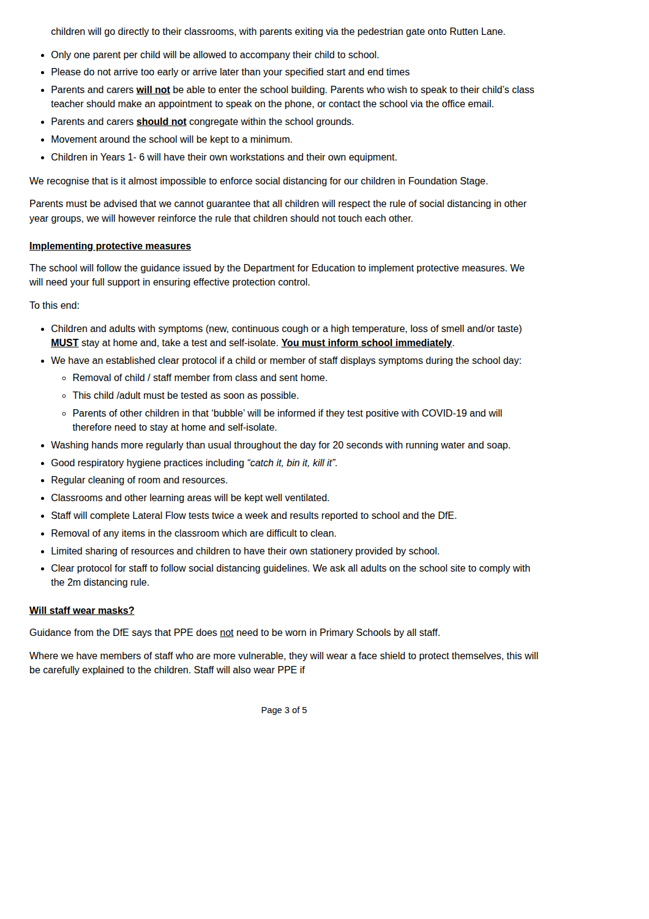children will go directly to their classrooms, with parents exiting via the pedestrian gate onto Rutten Lane.
Only one parent per child will be allowed to accompany their child to school.
Please do not arrive too early or arrive later than your specified start and end times
Parents and carers will not be able to enter the school building. Parents who wish to speak to their child’s class teacher should make an appointment to speak on the phone, or contact the school via the office email.
Parents and carers should not congregate within the school grounds.
Movement around the school will be kept to a minimum.
Children in Years 1- 6 will have their own workstations and their own equipment.
We recognise that is it almost impossible to enforce social distancing for our children in Foundation Stage.
Parents must be advised that we cannot guarantee that all children will respect the rule of social distancing in other year groups, we will however reinforce the rule that children should not touch each other.
Implementing protective measures
The school will follow the guidance issued by the Department for Education to implement protective measures. We will need your full support in ensuring effective protection control.
To this end:
Children and adults with symptoms (new, continuous cough or a high temperature, loss of smell and/or taste) MUST stay at home and, take a test and self-isolate. You must inform school immediately.
We have an established clear protocol if a child or member of staff displays symptoms during the school day:
Removal of child / staff member from class and sent home.
This child /adult must be tested as soon as possible.
Parents of other children in that ‘bubble’ will be informed if they test positive with COVID-19 and will therefore need to stay at home and self-isolate.
Washing hands more regularly than usual throughout the day for 20 seconds with running water and soap.
Good respiratory hygiene practices including “catch it, bin it, kill it”.
Regular cleaning of room and resources.
Classrooms and other learning areas will be kept well ventilated.
Staff will complete Lateral Flow tests twice a week and results reported to school and the DfE.
Removal of any items in the classroom which are difficult to clean.
Limited sharing of resources and children to have their own stationery provided by school.
Clear protocol for staff to follow social distancing guidelines. We ask all adults on the school site to comply with the 2m distancing rule.
Will staff wear masks?
Guidance from the DfE says that PPE does not need to be worn in Primary Schools by all staff.
Where we have members of staff who are more vulnerable, they will wear a face shield to protect themselves, this will be carefully explained to the children. Staff will also wear PPE if
Page 3 of 5